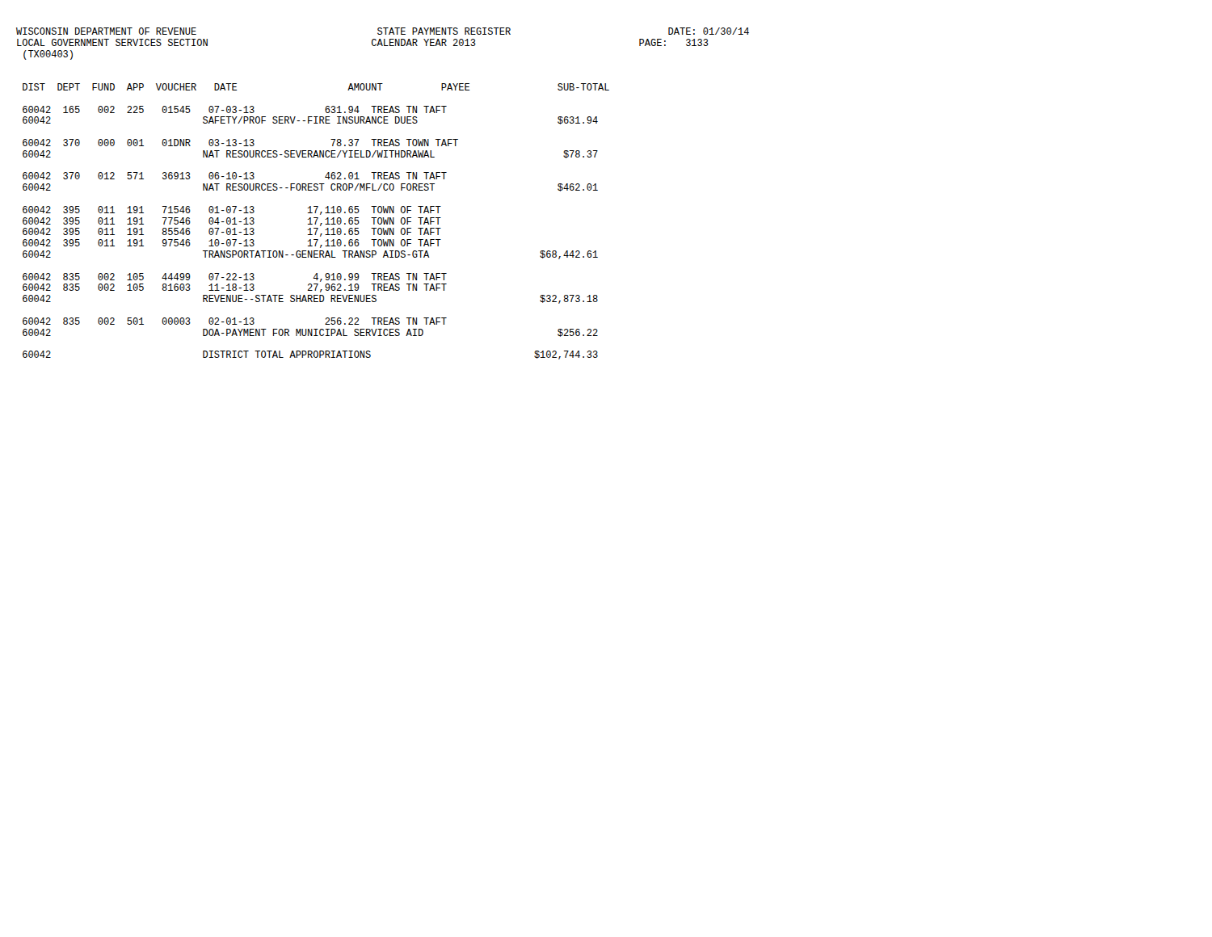WISCONSIN DEPARTMENT OF REVENUE STATE PAYMENTS REGISTER DATE: 01/30/14 LOCAL GOVERNMENT SERVICES SECTION CALENDAR YEAR 2013 PAGE: 3133 (TX00403) DIST DEPT FUND APP VOUCHER DATE AMOUNT PAYEE SUB-TOTAL 60042 165 002 225 01545 07-03-13 631.94 TREAS TN TAFT 60042 SAFETY/PROF SERV--FIRE INSURANCE DUES $631.94 60042 370 000 001 01DNR 03-13-13 78.37 TREAS TOWN TAFT 60042 NAT RESOURCES-SEVERANCE/YIELD/WITHDRAWAL $78.37 60042 370 012 571 36913 06-10-13 462.01 TREAS TN TAFT 60042 NAT RESOURCES--FOREST CROP/MFL/CO FOREST $462.01 60042 395 011 191 71546 01-07-13 17,110.65 TOWN OF TAFT 60042 395 011 191 77546 04-01-13 17,110.65 TOWN OF TAFT 60042 395 011 191 85546 07-01-13 17,110.65 TOWN OF TAFT 60042 395 011 191 97546 10-07-13 17,110.66 TOWN OF TAFT 60042 TRANSPORTATION--GENERAL TRANSP AIDS-GTA $68,442.61 60042 835 002 105 44499 07-22-13 4,910.99 TREAS TN TAFT 60042 835 002 105 81603 11-18-13 27,962.19 TREAS TN TAFT 60042 REVENUE--STATE SHARED REVENUES $32,873.18 60042 835 002 501 00003 02-01-13 256.22 TREAS TN TAFT 60042 DOA-PAYMENT FOR MUNICIPAL SERVICES AID $256.22 60042 DISTRICT TOTAL APPROPRIATIONS $102,744.33